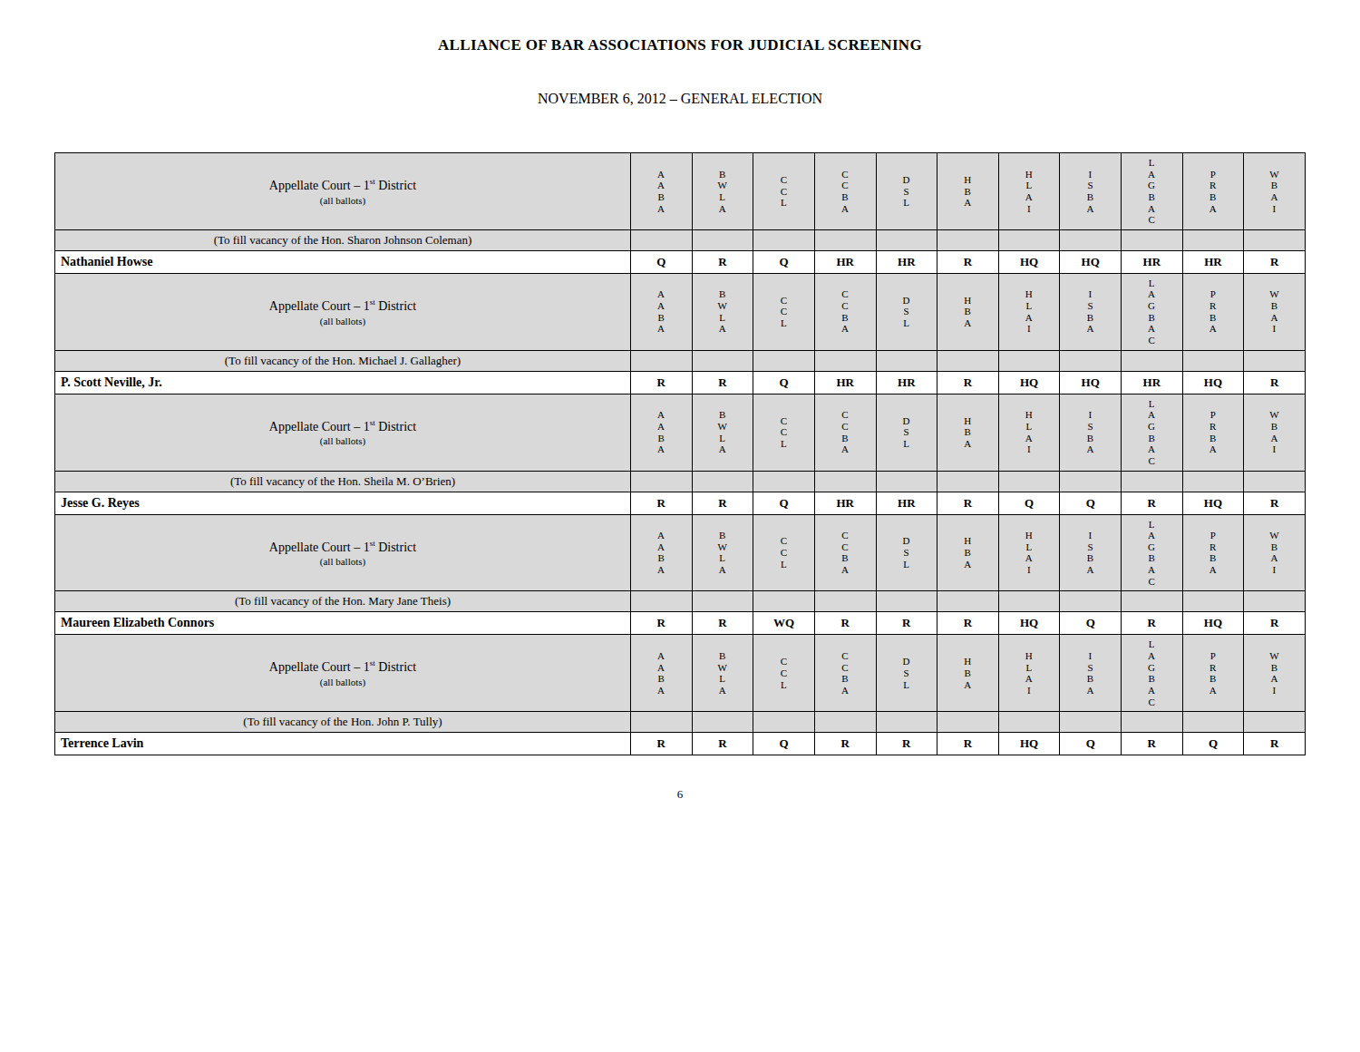ALLIANCE OF BAR ASSOCIATIONS FOR JUDICIAL SCREENING
NOVEMBER 6, 2012 – GENERAL ELECTION
| Appellate Court – 1 st District (all ballots) | A A B A | B W L A | C C L | C C B A | D S L | H B A | H L A I | I S B A | L A G B A C | P R B A | W B A I |
| (To fill vacancy of the Hon. Sharon Johnson Coleman) | | | | | | | | | | | |
| Nathaniel Howse | Q | R | Q | HR | HR | R | HQ | HQ | HR | HR | R |
| Appellate Court – 1 st District (all ballots) | A A B A | B W L A | C C L | C C B A | D S L | H B A | H L A I | I S B A | L A G B A C | P R B A | W B A I |
| (To fill vacancy of the Hon. Michael J. Gallagher) | | | | | | | | | | | |
| P. Scott Neville, Jr. | R | R | Q | HR | HR | R | HQ | HQ | HR | HQ | R |
| Appellate Court – 1 st District (all ballots) | A A B A | B W L A | C C L | C C B A | D S L | H B A | H L A I | I S B A | L A G B A C | P R B A | W B A I |
| (To fill vacancy of the Hon. Sheila M. O’Brien) | | | | | | | | | | | |
| Jesse G. Reyes | R | R | Q | HR | HR | R | Q | Q | R | HQ | R |
| Appellate Court – 1 st District (all ballots) | A A B A | B W L A | C C L | C C B A | D S L | H B A | H L A I | I S B A | L A G B A C | P R B A | W B A I |
| (To fill vacancy of the Hon. Mary Jane Theis) | | | | | | | | | | | |
| Maureen Elizabeth Connors | R | R | WQ | R | R | R | HQ | Q | R | HQ | R |
| Appellate Court – 1 st District (all ballots) | A A B A | B W L A | C C L | C C B A | D S L | H B A | H L A I | I S B A | L A G B A C | P R B A | W B A I |
| (To fill vacancy of the Hon. John P. Tully) | | | | | | | | | | | |
| Terrence Lavin | R | R | Q | R | R | R | HQ | Q | R | Q | R |
6